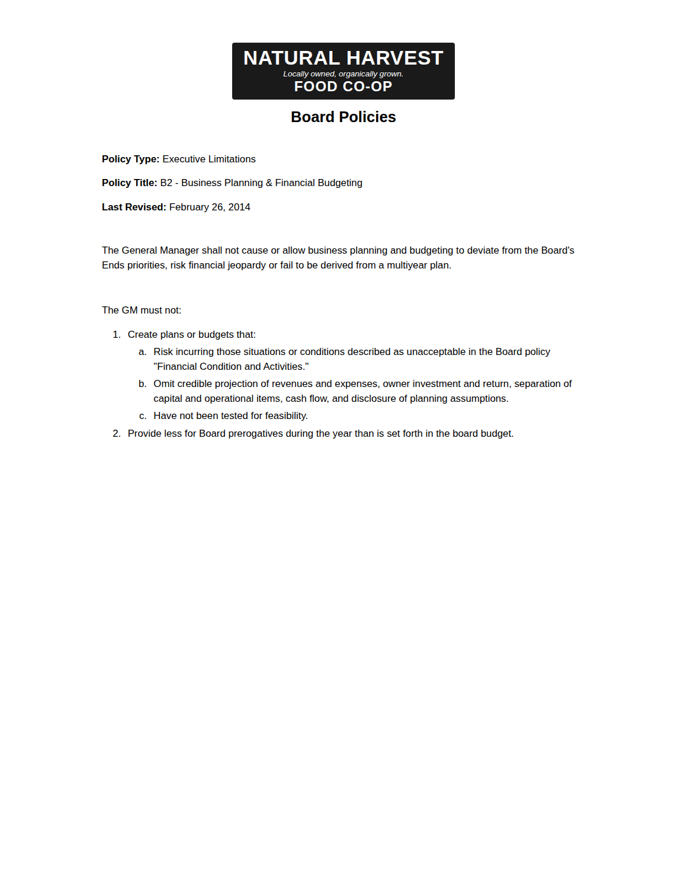NATURAL HARVEST Locally owned, organically grown. FOOD CO-OP
Board Policies
Policy Type: Executive Limitations
Policy Title: B2 - Business Planning & Financial Budgeting
Last Revised: February 26, 2014
The General Manager shall not cause or allow business planning and budgeting to deviate from the Board's Ends priorities, risk financial jeopardy or fail to be derived from a multiyear plan.
The GM must not:
Create plans or budgets that:
Risk incurring those situations or conditions described as unacceptable in the Board policy "Financial Condition and Activities."
Omit credible projection of revenues and expenses, owner investment and return, separation of capital and operational items, cash flow, and disclosure of planning assumptions.
Have not been tested for feasibility.
Provide less for Board prerogatives during the year than is set forth in the board budget.